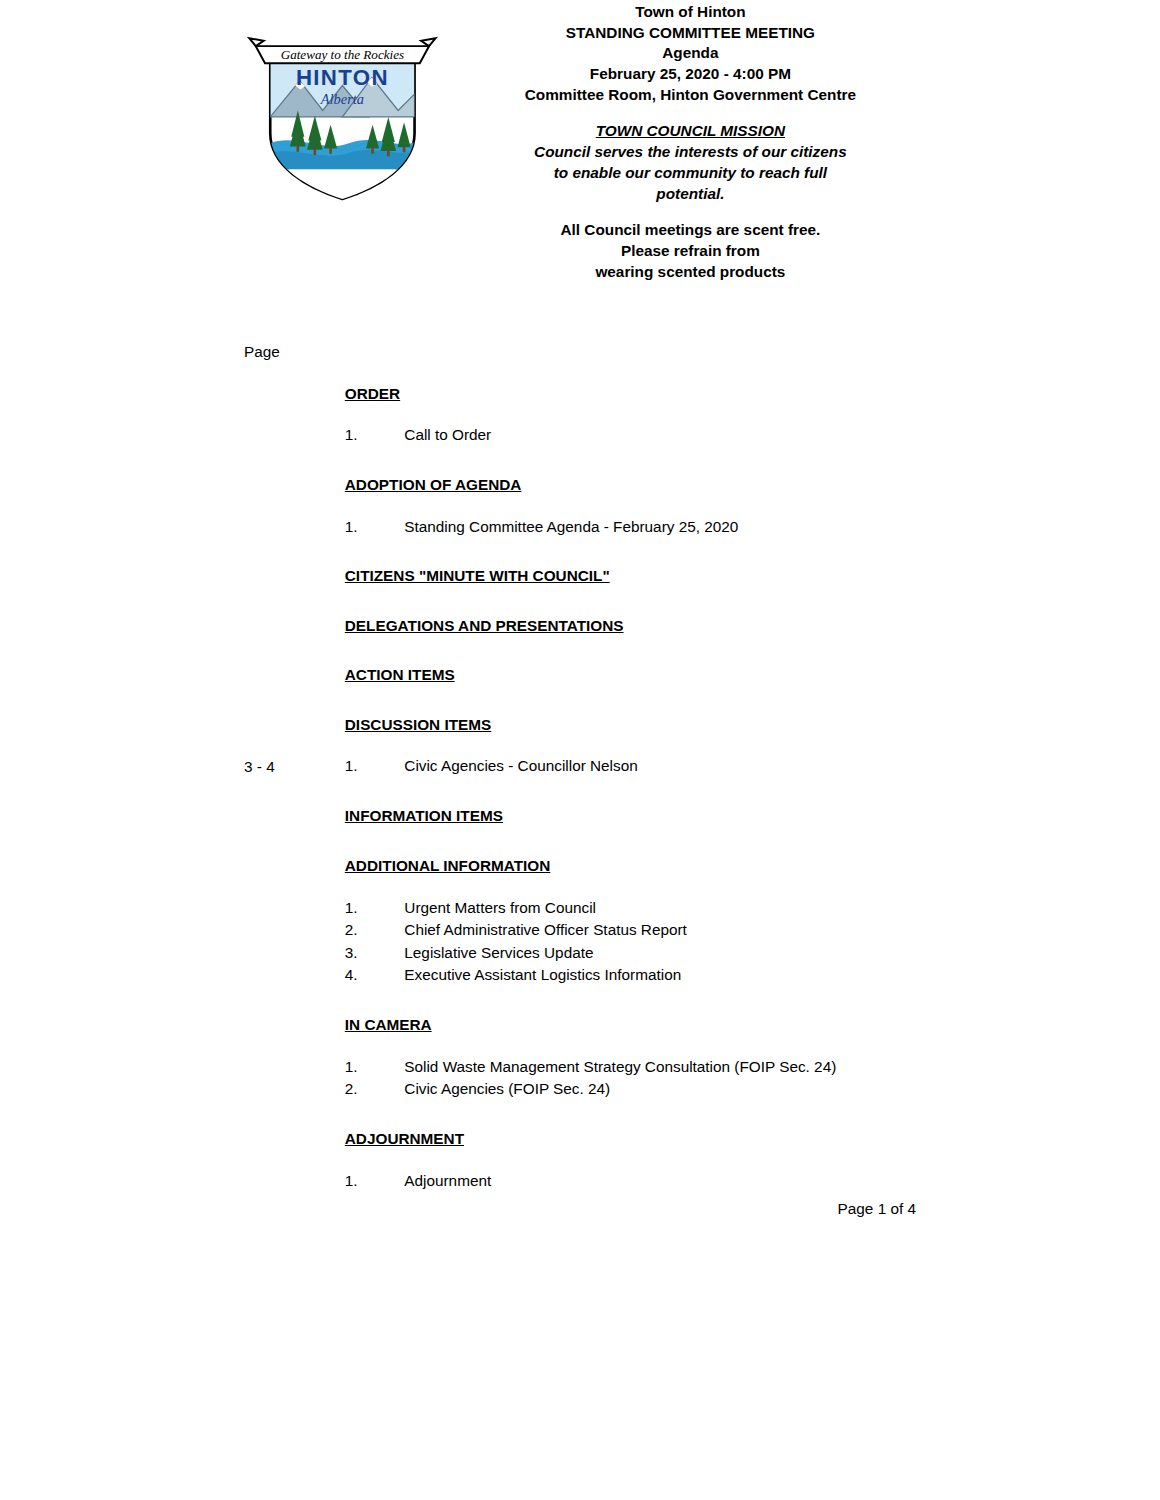Gateway to the Rockies HINTON Alberta
Town of Hinton
STANDING COMMITTEE MEETING
Agenda
February 25, 2020 - 4:00 PM
Committee Room, Hinton Government Centre
TOWN COUNCIL MISSION
Council serves the interests of our citizens
to enable our community to reach full
potential.
All Council meetings are scent free.
Please refrain from
wearing scented products
Page
ORDER
1. Call to Order
ADOPTION OF AGENDA
1. Standing Committee Agenda - February 25, 2020
CITIZENS "MINUTE WITH COUNCIL"
DELEGATIONS AND PRESENTATIONS
ACTION ITEMS
3 - 4
DISCUSSION ITEMS
1. Civic Agencies - Councillor Nelson
INFORMATION ITEMS
ADDITIONAL INFORMATION
1. Urgent Matters from Council
2. Chief Administrative Officer Status Report
3. Legislative Services Update
4. Executive Assistant Logistics Information
IN CAMERA
1. Solid Waste Management Strategy Consultation (FOIP Sec. 24)
2. Civic Agencies (FOIP Sec. 24)
ADJOURNMENT
1. Adjournment
Page 1 of 4